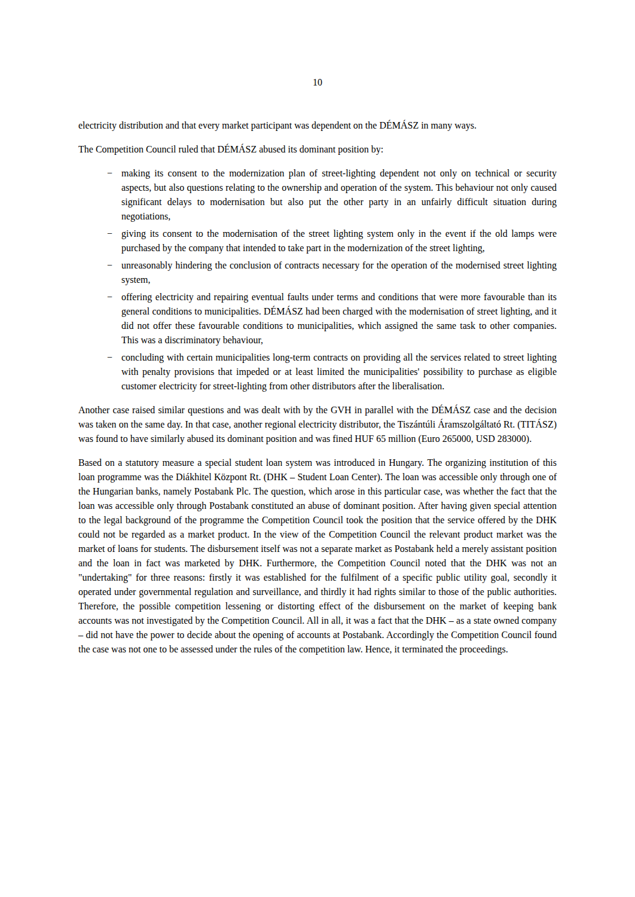10
electricity distribution and that every market participant was dependent on the DÉMÁSZ in many ways.
The Competition Council ruled that DÉMÁSZ abused its dominant position by:
making its consent to the modernization plan of street-lighting dependent not only on technical or security aspects, but also questions relating to the ownership and operation of the system. This behaviour not only caused significant delays to modernisation but also put the other party in an unfairly difficult situation during negotiations,
giving its consent to the modernisation of the street lighting system only in the event if the old lamps were purchased by the company that intended to take part in the modernization of the street lighting,
unreasonably hindering the conclusion of contracts necessary for the operation of the modernised street lighting system,
offering electricity and repairing eventual faults under terms and conditions that were more favourable than its general conditions to municipalities. DÉMÁSZ had been charged with the modernisation of street lighting, and it did not offer these favourable conditions to municipalities, which assigned the same task to other companies. This was a discriminatory behaviour,
concluding with certain municipalities long-term contracts on providing all the services related to street lighting with penalty provisions that impeded or at least limited the municipalities' possibility to purchase as eligible customer electricity for street-lighting from other distributors after the liberalisation.
Another case raised similar questions and was dealt with by the GVH in parallel with the DÉMÁSZ case and the decision was taken on the same day. In that case, another regional electricity distributor, the Tiszántúli Áramszolgáltató Rt. (TITÁSZ) was found to have similarly abused its dominant position and was fined HUF 65 million (Euro 265000, USD 283000).
Based on a statutory measure a special student loan system was introduced in Hungary. The organizing institution of this loan programme was the Diákhitel Központ Rt. (DHK – Student Loan Center). The loan was accessible only through one of the Hungarian banks, namely Postabank Plc. The question, which arose in this particular case, was whether the fact that the loan was accessible only through Postabank constituted an abuse of dominant position. After having given special attention to the legal background of the programme the Competition Council took the position that the service offered by the DHK could not be regarded as a market product. In the view of the Competition Council the relevant product market was the market of loans for students. The disbursement itself was not a separate market as Postabank held a merely assistant position and the loan in fact was marketed by DHK. Furthermore, the Competition Council noted that the DHK was not an "undertaking" for three reasons: firstly it was established for the fulfilment of a specific public utility goal, secondly it operated under governmental regulation and surveillance, and thirdly it had rights similar to those of the public authorities. Therefore, the possible competition lessening or distorting effect of the disbursement on the market of keeping bank accounts was not investigated by the Competition Council. All in all, it was a fact that the DHK – as a state owned company – did not have the power to decide about the opening of accounts at Postabank. Accordingly the Competition Council found the case was not one to be assessed under the rules of the competition law. Hence, it terminated the proceedings.